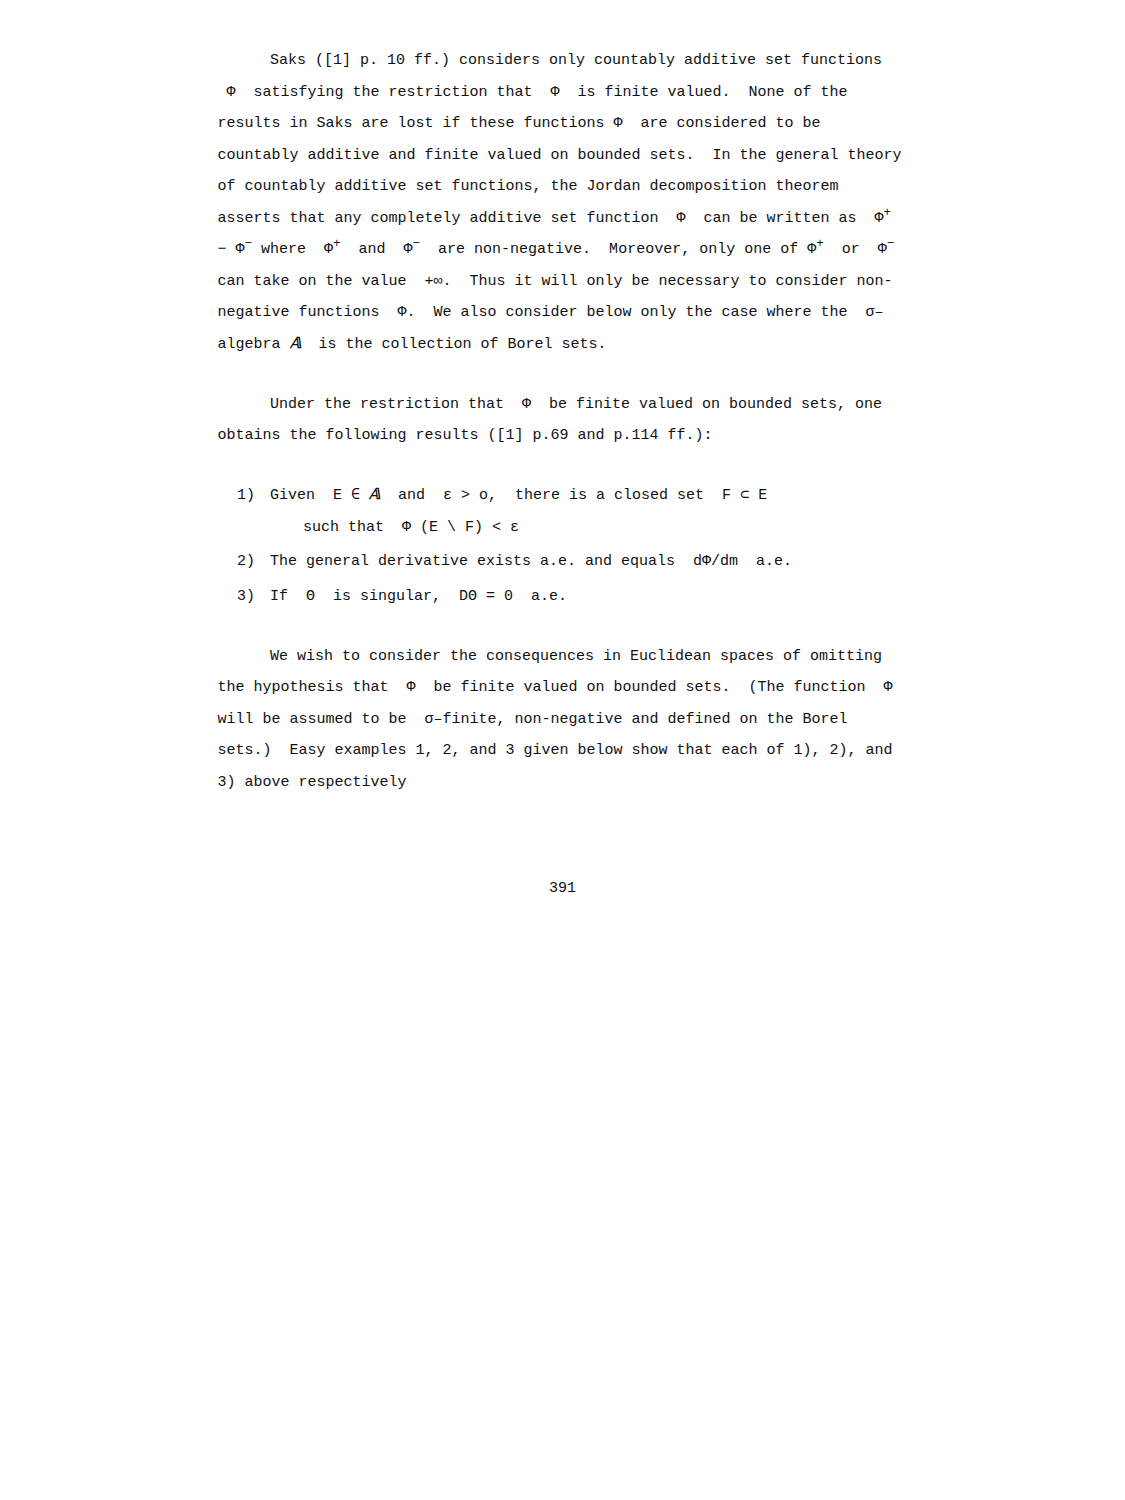Saks ([1] p. 10 ff.) considers only countably additive set functions Φ satisfying the restriction that Φ is finite valued. None of the results in Saks are lost if these functions Φ are considered to be countably additive and finite valued on bounded sets. In the general theory of countably additive set functions, the Jordan decomposition theorem asserts that any completely additive set function Φ can be written as Φ+ − Φ− where Φ+ and Φ− are non-negative. Moreover, only one of Φ+ or Φ− can take on the value +∞. Thus it will only be necessary to consider non-negative functions Φ. We also consider below only the case where the σ–algebra 𝔸 is the collection of Borel sets.
Under the restriction that Φ be finite valued on bounded sets, one obtains the following results ([1] p.69 and p.114 ff.):
Given E ∈ 𝔸 and ε > o, there is a closed set F ⊂ E such that Φ (E \ F) < ε
The general derivative exists a.e. and equals dΦ/dm a.e.
If Θ is singular, DΘ = 0 a.e.
We wish to consider the consequences in Euclidean spaces of omitting the hypothesis that Φ be finite valued on bounded sets. (The function Φ will be assumed to be σ–finite, non-negative and defined on the Borel sets.) Easy examples 1, 2, and 3 given below show that each of 1), 2), and 3) above respectively
391